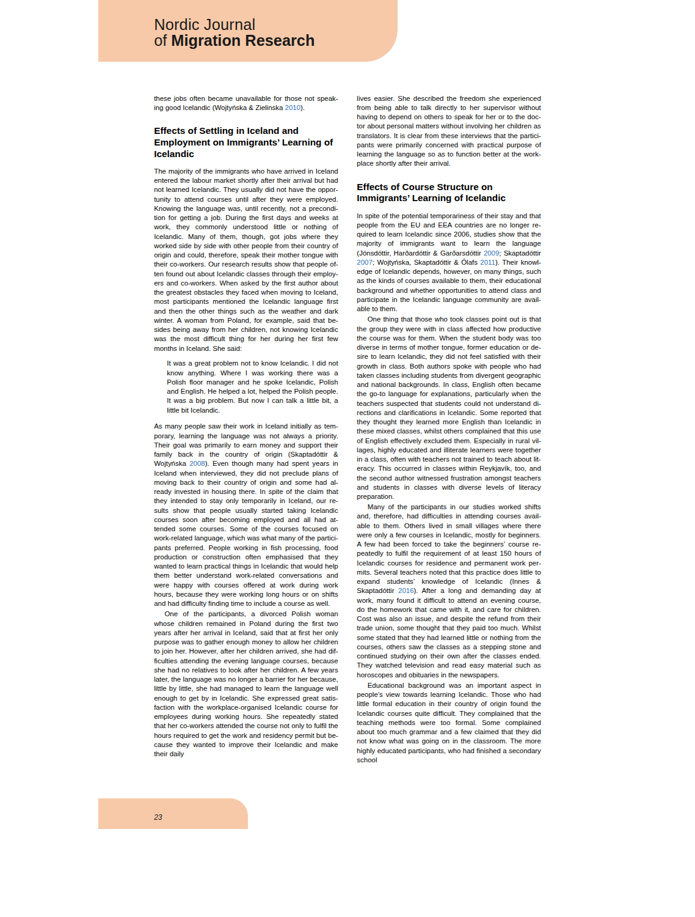Nordic Journal
of Migration Research
these jobs often became unavailable for those not speaking good Icelandic (Wojtyńska & Zielinska 2010).
Effects of Settling in Iceland and Employment on Immigrants’ Learning of Icelandic
The majority of the immigrants who have arrived in Iceland entered the labour market shortly after their arrival but had not learned Icelandic. They usually did not have the opportunity to attend courses until after they were employed. Knowing the language was, until recently, not a precondition for getting a job. During the first days and weeks at work, they commonly understood little or nothing of Icelandic. Many of them, though, got jobs where they worked side by side with other people from their country of origin and could, therefore, speak their mother tongue with their co-workers. Our research results show that people often found out about Icelandic classes through their employers and co-workers. When asked by the first author about the greatest obstacles they faced when moving to Iceland, most participants mentioned the Icelandic language first and then the other things such as the weather and dark winter. A woman from Poland, for example, said that besides being away from her children, not knowing Icelandic was the most difficult thing for her during her first few months in Iceland. She said:
It was a great problem not to know Icelandic. I did not know anything. Where I was working there was a Polish floor manager and he spoke Icelandic, Polish and English. He helped a lot, helped the Polish people. It was a big problem. But now I can talk a little bit, a little bit Icelandic.
As many people saw their work in Iceland initially as temporary, learning the language was not always a priority. Their goal was primarily to earn money and support their family back in the country of origin (Skaptadóttir & Wojtyńska 2008). Even though many had spent years in Iceland when interviewed, they did not preclude plans of moving back to their country of origin and some had already invested in housing there. In spite of the claim that they intended to stay only temporarily in Iceland, our results show that people usually started taking Icelandic courses soon after becoming employed and all had attended some courses. Some of the courses focused on work-related language, which was what many of the participants preferred. People working in fish processing, food production or construction often emphasised that they wanted to learn practical things in Icelandic that would help them better understand work-related conversations and were happy with courses offered at work during work hours, because they were working long hours or on shifts and had difficulty finding time to include a course as well.
One of the participants, a divorced Polish woman whose children remained in Poland during the first two years after her arrival in Iceland, said that at first her only purpose was to gather enough money to allow her children to join her. However, after her children arrived, she had difficulties attending the evening language courses, because she had no relatives to look after her children. A few years later, the language was no longer a barrier for her because, little by little, she had managed to learn the language well enough to get by in Icelandic. She expressed great satisfaction with the workplace-organised Icelandic course for employees during working hours. She repeatedly stated that her co-workers attended the course not only to fulfil the hours required to get the work and residency permit but because they wanted to improve their Icelandic and make their daily
lives easier. She described the freedom she experienced from being able to talk directly to her supervisor without having to depend on others to speak for her or to the doctor about personal matters without involving her children as translators. It is clear from these interviews that the participants were primarily concerned with practical purpose of learning the language so as to function better at the workplace shortly after their arrival.
Effects of Course Structure on Immigrants’ Learning of Icelandic
In spite of the potential temporariness of their stay and that people from the EU and EEA countries are no longer required to learn Icelandic since 2006, studies show that the majority of immigrants want to learn the language (Jónsdóttir, Harðardóttir & Garðarsdóttir 2009; Skaptadóttir 2007; Wojtyńska, Skaptadóttir & Ólafs 2011). Their knowledge of Icelandic depends, however, on many things, such as the kinds of courses available to them, their educational background and whether opportunities to attend class and participate in the Icelandic language community are available to them.
One thing that those who took classes point out is that the group they were with in class affected how productive the course was for them. When the student body was too diverse in terms of mother tongue, former education or desire to learn Icelandic, they did not feel satisfied with their growth in class. Both authors spoke with people who had taken classes including students from divergent geographic and national backgrounds. In class, English often became the go-to language for explanations, particularly when the teachers suspected that students could not understand directions and clarifications in Icelandic. Some reported that they thought they learned more English than Icelandic in these mixed classes, whilst others complained that this use of English effectively excluded them. Especially in rural villages, highly educated and illiterate learners were together in a class, often with teachers not trained to teach about literacy. This occurred in classes within Reykjavík, too, and the second author witnessed frustration amongst teachers and students in classes with diverse levels of literacy preparation.
Many of the participants in our studies worked shifts and, therefore, had difficulties in attending courses available to them. Others lived in small villages where there were only a few courses in Icelandic, mostly for beginners. A few had been forced to take the beginners’ course repeatedly to fulfil the requirement of at least 150 hours of Icelandic courses for residence and permanent work permits. Several teachers noted that this practice does little to expand students’ knowledge of Icelandic (Innes & Skaptadóttir 2016). After a long and demanding day at work, many found it difficult to attend an evening course, do the homework that came with it, and care for children. Cost was also an issue, and despite the refund from their trade union, some thought that they paid too much. Whilst some stated that they had learned little or nothing from the courses, others saw the classes as a stepping stone and continued studying on their own after the classes ended. They watched television and read easy material such as horoscopes and obituaries in the newspapers.
Educational background was an important aspect in people’s view towards learning Icelandic. Those who had little formal education in their country of origin found the Icelandic courses quite difficult. They complained that the teaching methods were too formal. Some complained about too much grammar and a few claimed that they did not know what was going on in the classroom. The more highly educated participants, who had finished a secondary school
23